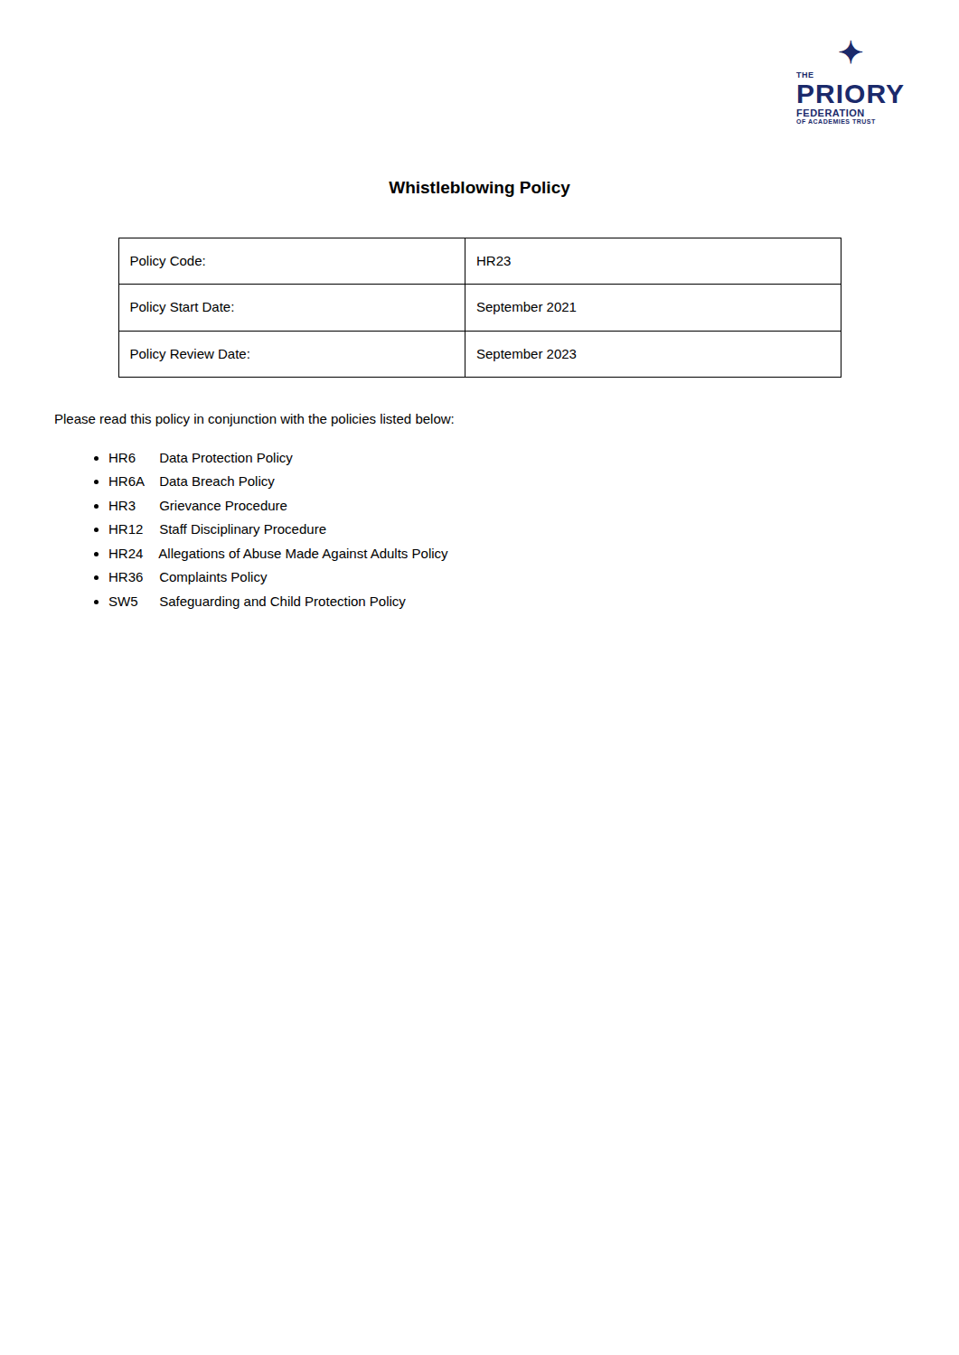✦ THE PRIORY FEDERATION OF ACADEMIES TRUST
Whistleblowing Policy
| Policy Code: | HR23 |
| Policy Start Date: | September 2021 |
| Policy Review Date: | September 2023 |
Please read this policy in conjunction with the policies listed below:
HR6 Data Protection Policy
HR6A Data Breach Policy
HR3 Grievance Procedure
HR12 Staff Disciplinary Procedure
HR24 Allegations of Abuse Made Against Adults Policy
HR36 Complaints Policy
SW5 Safeguarding and Child Protection Policy